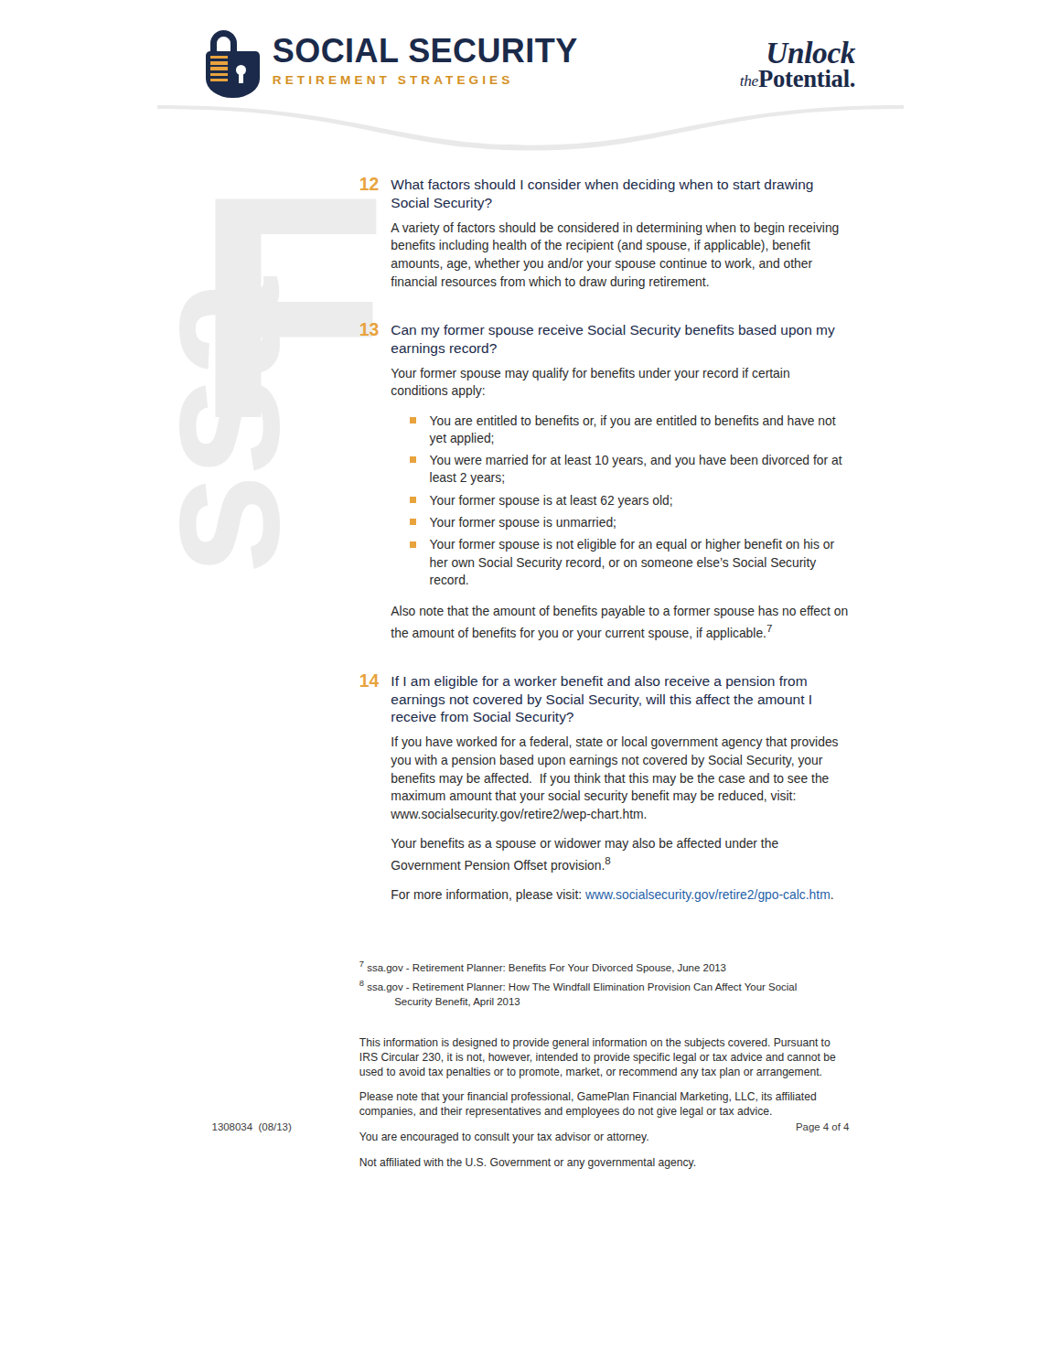F
ssa
SOCIAL SECURITY
RETIREMENT STRATEGIES
Unlock
the Potential.
12
What factors should I consider when deciding when to start drawing Social Security?
A variety of factors should be considered in determining when to begin receiving benefits including health of the recipient (and spouse, if applicable), benefit amounts, age, whether you and/or your spouse continue to work, and other financial resources from which to draw during retirement.
13
Can my former spouse receive Social Security benefits based upon my earnings record?
Your former spouse may qualify for benefits under your record if certain conditions apply:
You are entitled to benefits or, if you are entitled to benefits and have not yet applied;
You were married for at least 10 years, and you have been divorced for at least 2 years;
Your former spouse is at least 62 years old;
Your former spouse is unmarried;
Your former spouse is not eligible for an equal or higher benefit on his or her own Social Security record, or on someone else’s Social Security record.
Also note that the amount of benefits payable to a former spouse has no effect on the amount of benefits for you or your current spouse, if applicable.7
14
If I am eligible for a worker benefit and also receive a pension from earnings not covered by Social Security, will this affect the amount I receive from Social Security?
If you have worked for a federal, state or local government agency that provides you with a pension based upon earnings not covered by Social Security, your benefits may be affected. If you think that this may be the case and to see the maximum amount that your social security benefit may be reduced, visit: www.socialsecurity.gov/retire2/wep-chart.htm.
Your benefits as a spouse or widower may also be affected under the Government Pension Offset provision.8
For more information, please visit: www.socialsecurity.gov/retire2/gpo-calc.htm.
7 ssa.gov - Retirement Planner: Benefits For Your Divorced Spouse, June 2013
8 ssa.gov - Retirement Planner: How The Windfall Elimination Provision Can Affect Your Social Security Benefit, April 2013
This information is designed to provide general information on the subjects covered. Pursuant to IRS Circular 230, it is not, however, intended to provide specific legal or tax advice and cannot be used to avoid tax penalties or to promote, market, or recommend any tax plan or arrangement.
Please note that your financial professional, GamePlan Financial Marketing, LLC, its affiliated companies, and their representatives and employees do not give legal or tax advice.
You are encouraged to consult your tax advisor or attorney.
Not affiliated with the U.S. Government or any governmental agency.
1308034 (08/13)
Page 4 of 4